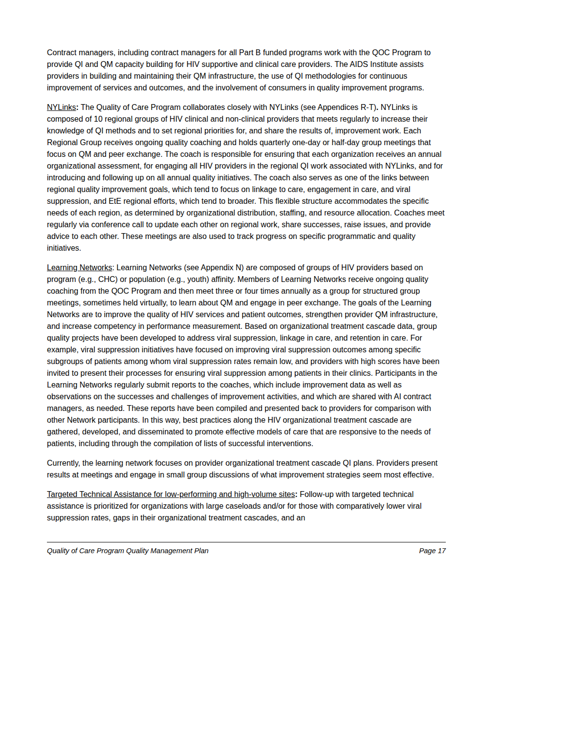Contract managers, including contract managers for all Part B funded programs work with the QOC Program to provide QI and QM capacity building for HIV supportive and clinical care providers. The AIDS Institute assists providers in building and maintaining their QM infrastructure, the use of QI methodologies for continuous improvement of services and outcomes, and the involvement of consumers in quality improvement programs.
NYLinks: The Quality of Care Program collaborates closely with NYLinks (see Appendices R-T). NYLinks is composed of 10 regional groups of HIV clinical and non-clinical providers that meets regularly to increase their knowledge of QI methods and to set regional priorities for, and share the results of, improvement work. Each Regional Group receives ongoing quality coaching and holds quarterly one-day or half-day group meetings that focus on QM and peer exchange. The coach is responsible for ensuring that each organization receives an annual organizational assessment, for engaging all HIV providers in the regional QI work associated with NYLinks, and for introducing and following up on all annual quality initiatives. The coach also serves as one of the links between regional quality improvement goals, which tend to focus on linkage to care, engagement in care, and viral suppression, and EtE regional efforts, which tend to broader. This flexible structure accommodates the specific needs of each region, as determined by organizational distribution, staffing, and resource allocation. Coaches meet regularly via conference call to update each other on regional work, share successes, raise issues, and provide advice to each other. These meetings are also used to track progress on specific programmatic and quality initiatives.
Learning Networks: Learning Networks (see Appendix N) are composed of groups of HIV providers based on program (e.g., CHC) or population (e.g., youth) affinity. Members of Learning Networks receive ongoing quality coaching from the QOC Program and then meet three or four times annually as a group for structured group meetings, sometimes held virtually, to learn about QM and engage in peer exchange. The goals of the Learning Networks are to improve the quality of HIV services and patient outcomes, strengthen provider QM infrastructure, and increase competency in performance measurement. Based on organizational treatment cascade data, group quality projects have been developed to address viral suppression, linkage in care, and retention in care. For example, viral suppression initiatives have focused on improving viral suppression outcomes among specific subgroups of patients among whom viral suppression rates remain low, and providers with high scores have been invited to present their processes for ensuring viral suppression among patients in their clinics. Participants in the Learning Networks regularly submit reports to the coaches, which include improvement data as well as observations on the successes and challenges of improvement activities, and which are shared with AI contract managers, as needed. These reports have been compiled and presented back to providers for comparison with other Network participants. In this way, best practices along the HIV organizational treatment cascade are gathered, developed, and disseminated to promote effective models of care that are responsive to the needs of patients, including through the compilation of lists of successful interventions.
Currently, the learning network focuses on provider organizational treatment cascade QI plans. Providers present results at meetings and engage in small group discussions of what improvement strategies seem most effective.
Targeted Technical Assistance for low-performing and high-volume sites: Follow-up with targeted technical assistance is prioritized for organizations with large caseloads and/or for those with comparatively lower viral suppression rates, gaps in their organizational treatment cascades, and an
Quality of Care Program Quality Management Plan Page 17